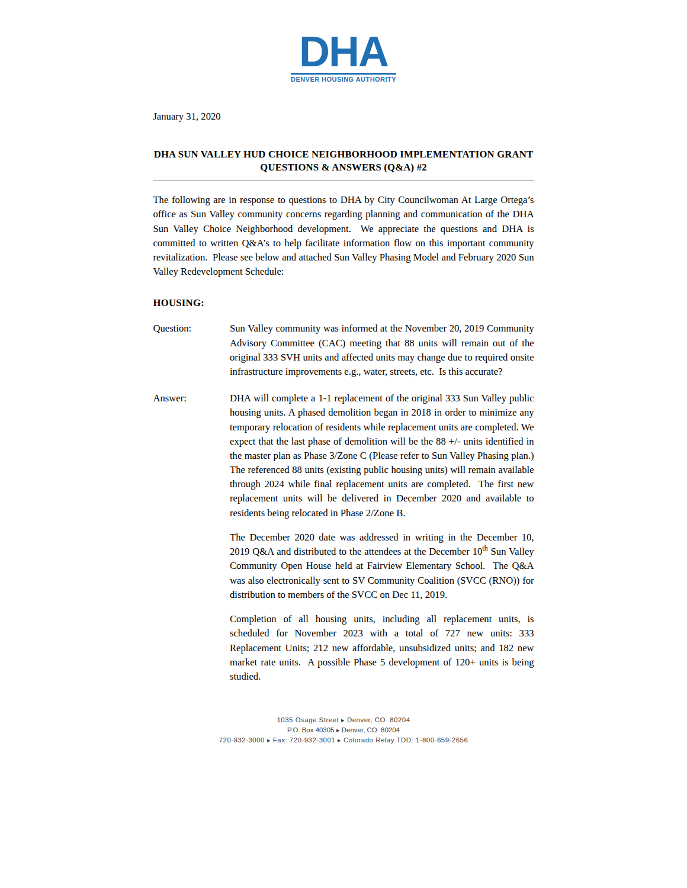DHA
DENVER HOUSING AUTHORITY
January 31, 2020
DHA SUN VALLEY HUD CHOICE NEIGHBORHOOD IMPLEMENTATION GRANT
QUESTIONS & ANSWERS (Q&A) #2
The following are in response to questions to DHA by City Councilwoman At Large Ortega’s office as Sun Valley community concerns regarding planning and communication of the DHA Sun Valley Choice Neighborhood development. We appreciate the questions and DHA is committed to written Q&A’s to help facilitate information flow on this important community revitalization. Please see below and attached Sun Valley Phasing Model and February 2020 Sun Valley Redevelopment Schedule:
HOUSING:
Question:
Sun Valley community was informed at the November 20, 2019 Community Advisory Committee (CAC) meeting that 88 units will remain out of the original 333 SVH units and affected units may change due to required onsite infrastructure improvements e.g., water, streets, etc. Is this accurate?
Answer:
DHA will complete a 1-1 replacement of the original 333 Sun Valley public housing units. A phased demolition began in 2018 in order to minimize any temporary relocation of residents while replacement units are completed. We expect that the last phase of demolition will be the 88 +/- units identified in the master plan as Phase 3/Zone C (Please refer to Sun Valley Phasing plan.) The referenced 88 units (existing public housing units) will remain available through 2024 while final replacement units are completed. The first new replacement units will be delivered in December 2020 and available to residents being relocated in Phase 2/Zone B.
The December 2020 date was addressed in writing in the December 10, 2019 Q&A and distributed to the attendees at the December 10th Sun Valley Community Open House held at Fairview Elementary School. The Q&A was also electronically sent to SV Community Coalition (SVCC (RNO)) for distribution to members of the SVCC on Dec 11, 2019.
Completion of all housing units, including all replacement units, is scheduled for November 2023 with a total of 727 new units: 333 Replacement Units; 212 new affordable, unsubsidized units; and 182 new market rate units. A possible Phase 5 development of 120+ units is being studied.
1035 Osage Street ▸ Denver, CO 80204
P.O. Box 40305 ▸ Denver, CO 80204
720-932-3000 ▸ Fax: 720-932-3001 ▸ Colorado Relay TDD: 1-800-659-2656